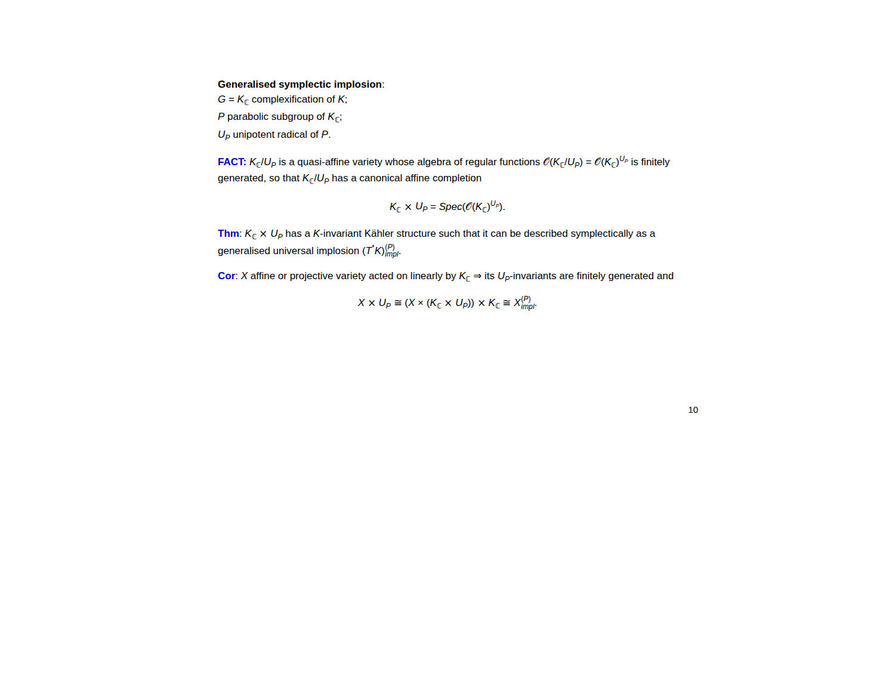Generalised symplectic implosion
:
G = Kℂ complexification of K;
P parabolic subgroup of Kℂ;
UP unipotent radical of P.
FACT: Kℂ/UP is a quasi-affine variety whose algebra of regular functions 𝒪(Kℂ/UP) = 𝒪(Kℂ)UP is finitely generated, so that Kℂ/UP has a canonical affine completion
Kℂ ⨯ UP = Spec(𝒪(Kℂ)UP).
Thm: Kℂ ⨯ UP has a K-invariant Kähler structure such that it can be described symplectically as a generalised universal implosion (T*K)(P) impl.
Cor: X affine or projective variety acted on linearly by Kℂ ⇒ its UP-invariants are finitely generated and
X ⨯ UP ≅ (X × (Kℂ ⨯ UP)) ⨯ Kℂ ≅ X(P) impl.
10